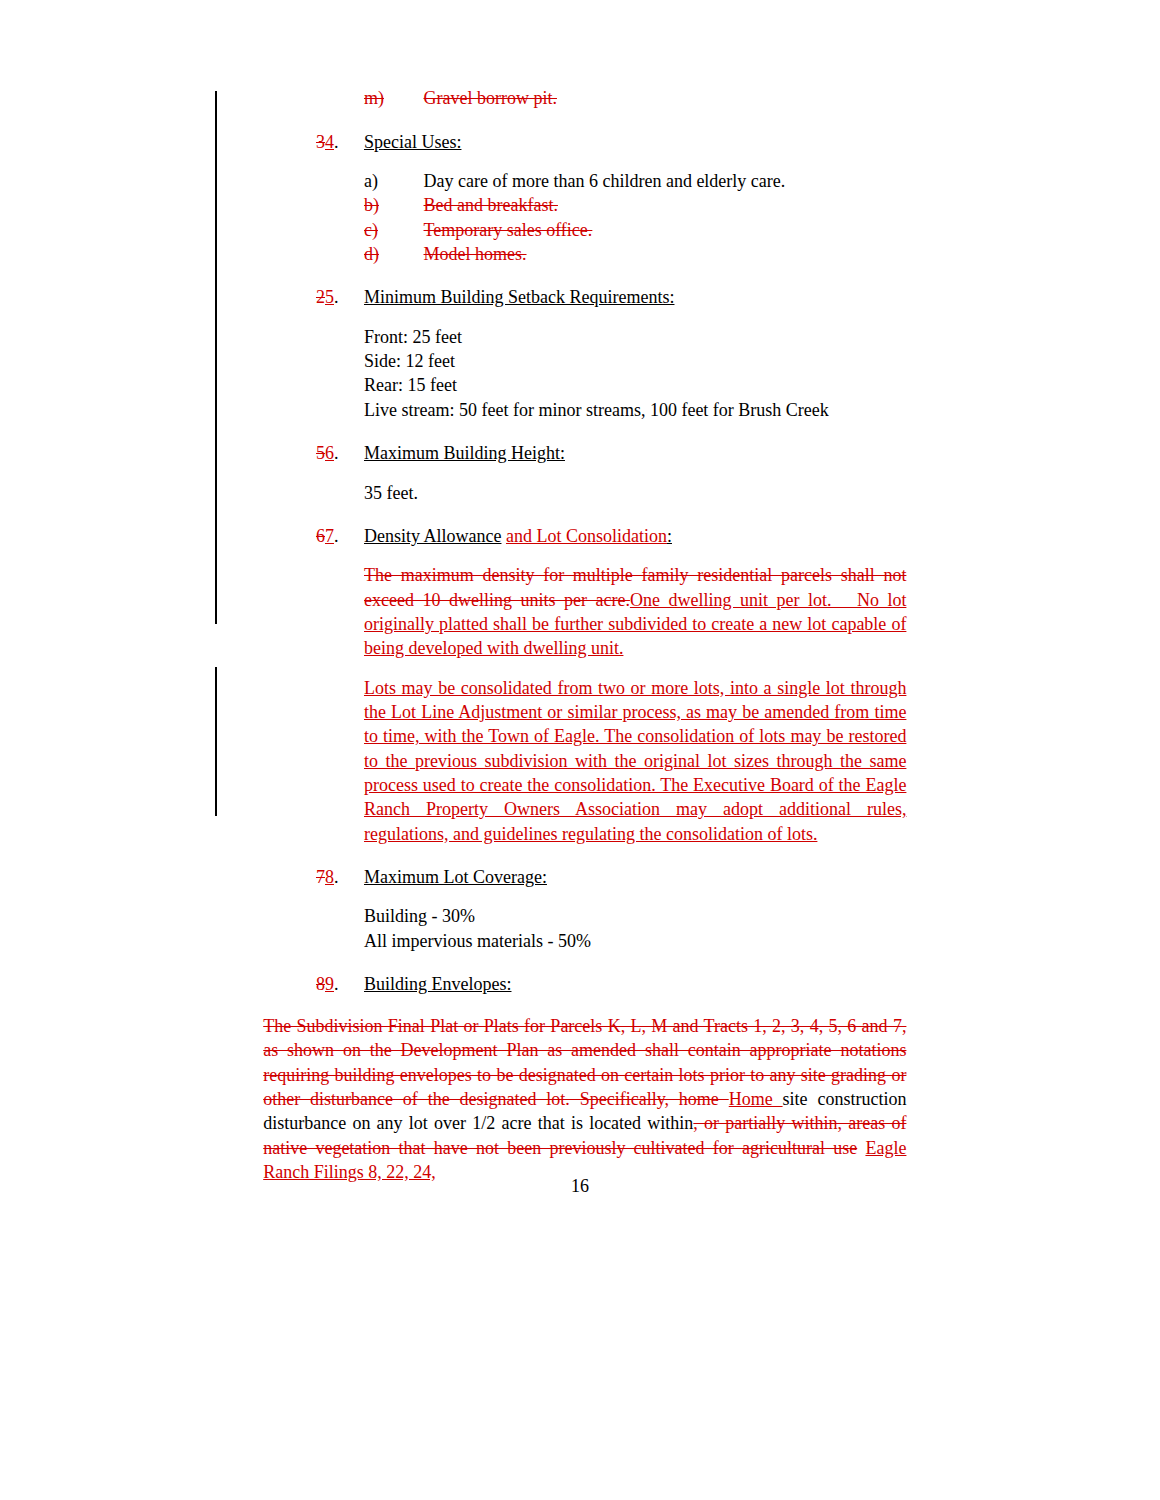m)
Gravel borrow pit.
34.
Special Uses:
a)
Day care of more than 6 children and elderly care.
b)
Bed and breakfast.
c)
Temporary sales office.
d)
Model homes.
25.
Minimum Building Setback Requirements:
Front: 25 feet
Side: 12 feet
Rear: 15 feet
Live stream: 50 feet for minor streams, 100 feet for Brush Creek
56.
Maximum Building Height:
35 feet.
67.
Density Allowance and Lot Consolidation:
The maximum density for multiple family residential parcels shall not exceed 10 dwelling units per acre. One dwelling unit per lot. No lot originally platted shall be further subdivided to create a new lot capable of being developed with dwelling unit.
Lots may be consolidated from two or more lots, into a single lot through the Lot Line Adjustment or similar process, as may be amended from time to time, with the Town of Eagle. The consolidation of lots may be restored to the previous subdivision with the original lot sizes through the same process used to create the consolidation. The Executive Board of the Eagle Ranch Property Owners Association may adopt additional rules, regulations, and guidelines regulating the consolidation of lots.
78.
Maximum Lot Coverage:
Building - 30%
All impervious materials - 50%
89.
Building Envelopes:
The Subdivision Final Plat or Plats for Parcels K, L, M and Tracts 1, 2, 3, 4, 5, 6 and 7, as shown on the Development Plan as amended shall contain appropriate notations requiring building envelopes to be designated on certain lots prior to any site grading or other disturbance of the designated lot. Specifically, home Home site construction disturbance on any lot over 1/2 acre that is located within, or partially within, areas of native vegetation that have not been previously cultivated for agricultural use Eagle Ranch Filings 8, 22, 24,
16